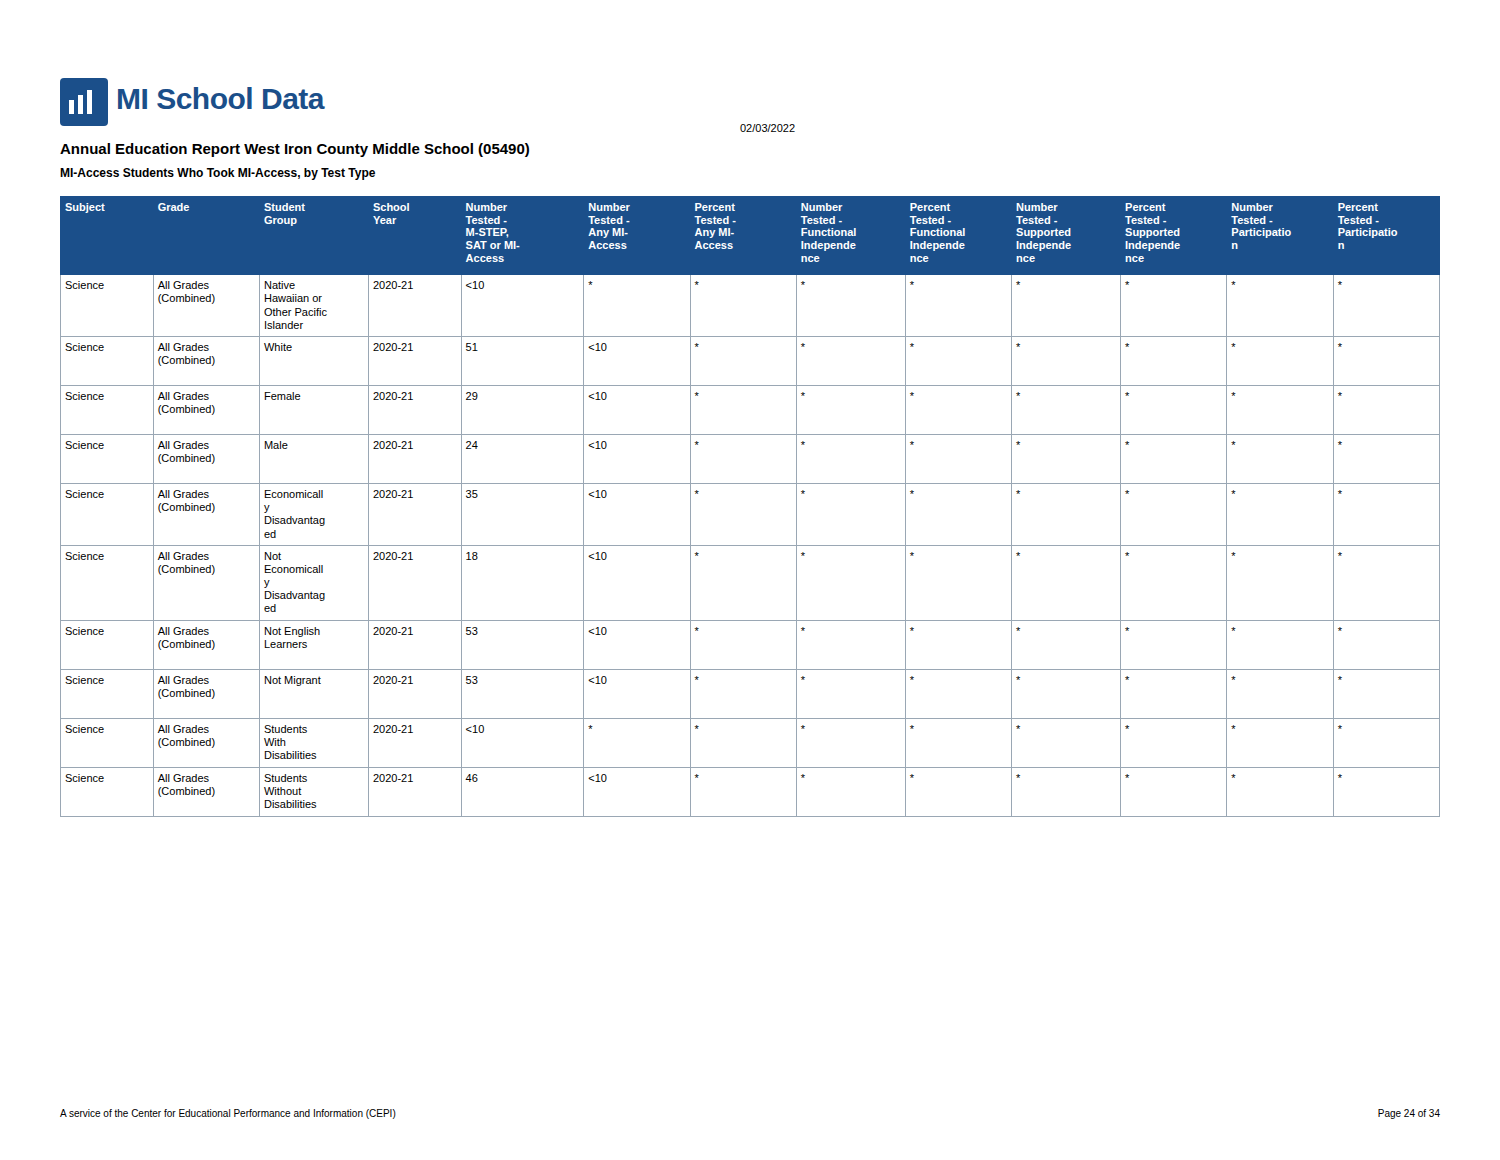MI School Data
02/03/2022
Annual Education Report West Iron County Middle School (05490)
MI-Access Students Who Took MI-Access, by Test Type
| Subject | Grade | Student Group | School Year | Number Tested - M-STEP, SAT or MI- Access | Number Tested - Any MI- Access | Percent Tested - Any MI- Access | Number Tested - Functional Independe nce | Percent Tested - Functional Independe nce | Number Tested - Supported Independe nce | Percent Tested - Supported Independe nce | Number Tested - Participatio n | Percent Tested - Participatio n |
| --- | --- | --- | --- | --- | --- | --- | --- | --- | --- | --- | --- | --- |
| Science | All Grades (Combined) | Native Hawaiian or Other Pacific Islander | 2020-21 | <10 | * | * | * | * | * | * | * | * |
| Science | All Grades (Combined) | White | 2020-21 | 51 | <10 | * | * | * | * | * | * | * |
| Science | All Grades (Combined) | Female | 2020-21 | 29 | <10 | * | * | * | * | * | * | * |
| Science | All Grades (Combined) | Male | 2020-21 | 24 | <10 | * | * | * | * | * | * | * |
| Science | All Grades (Combined) | Economicall y Disadvantag ed | 2020-21 | 35 | <10 | * | * | * | * | * | * | * |
| Science | All Grades (Combined) | Not Economicall y Disadvantag ed | 2020-21 | 18 | <10 | * | * | * | * | * | * | * |
| Science | All Grades (Combined) | Not English Learners | 2020-21 | 53 | <10 | * | * | * | * | * | * | * |
| Science | All Grades (Combined) | Not Migrant | 2020-21 | 53 | <10 | * | * | * | * | * | * | * |
| Science | All Grades (Combined) | Students With Disabilities | 2020-21 | <10 | * | * | * | * | * | * | * | * |
| Science | All Grades (Combined) | Students Without Disabilities | 2020-21 | 46 | <10 | * | * | * | * | * | * | * |
A service of the Center for Educational Performance and Information (CEPI) Page 24 of 34